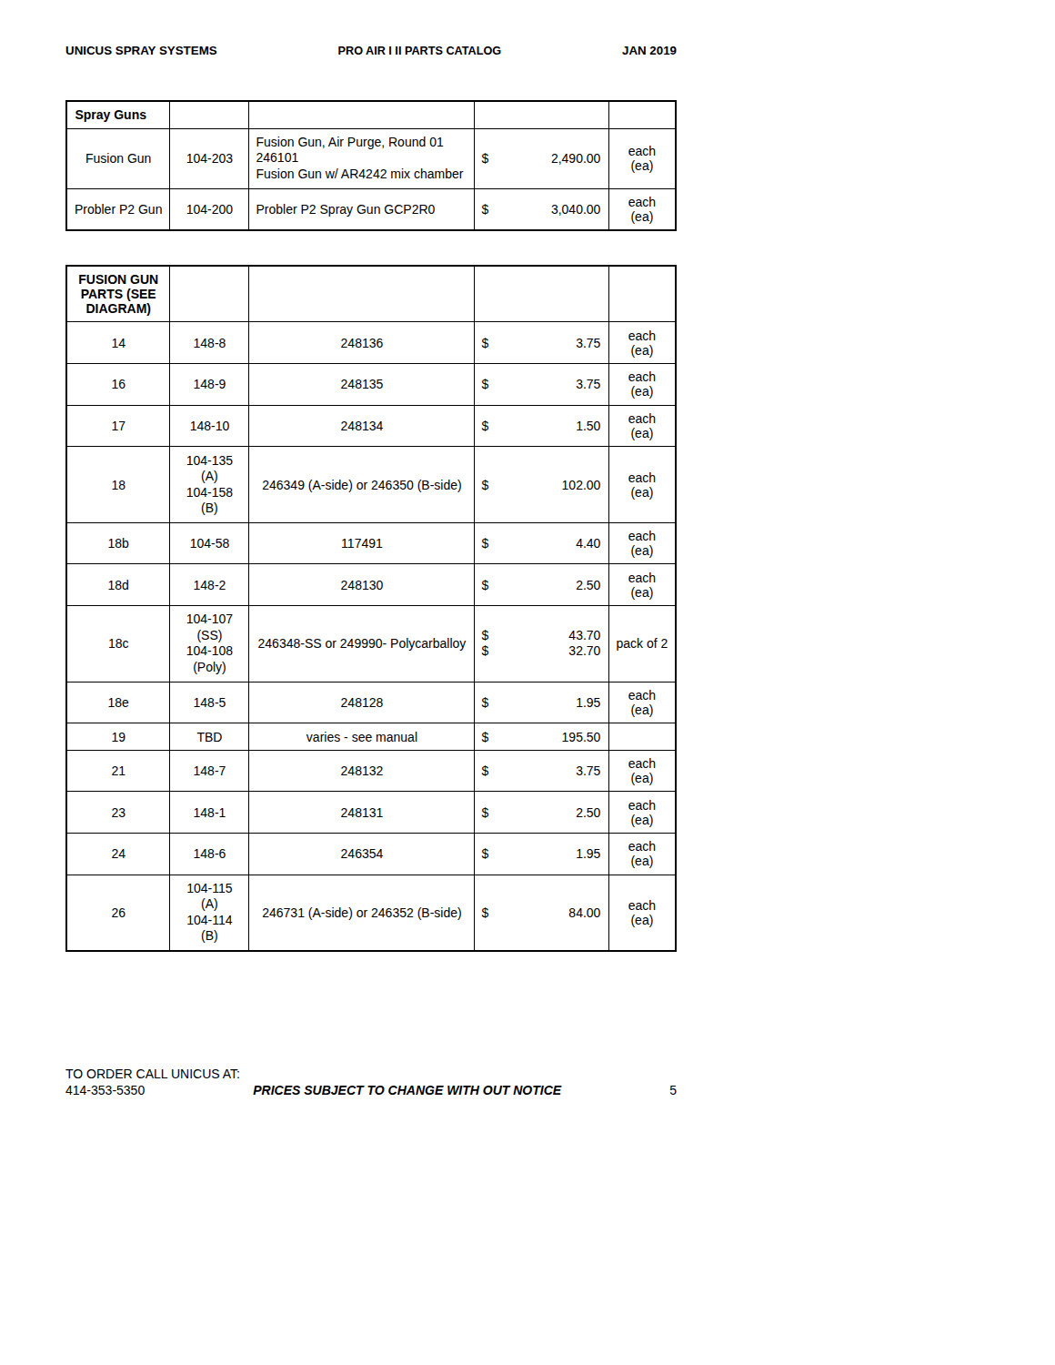UNICUS SPRAY SYSTEMS
PRO AIR I II PARTS CATALOG
JAN 2019
| Spray Guns | | | | |
| Fusion Gun | 104-203 | Fusion Gun, Air Purge, Round 01 246101 Fusion Gun w/ AR4242 mix chamber | $ | 2,490.00 | each (ea) |
| Probler P2 Gun | 104-200 | Probler P2 Spray Gun GCP2R0 | $ | 3,040.00 | each (ea) |
| FUSION GUN PARTS (SEE DIAGRAM) | | | | |
| 14 | 148-8 | 248136 | $ | 3.75 | each (ea) |
| 16 | 148-9 | 248135 | $ | 3.75 | each (ea) |
| 17 | 148-10 | 248134 | $ | 1.50 | each (ea) |
| 18 | 104-135 (A) 104-158 (B) | 246349 (A-side) or 246350 (B-side) | $ | 102.00 | each (ea) |
| 18b | 104-58 | 117491 | $ | 4.40 | each (ea) |
| 18d | 148-2 | 248130 | $ | 2.50 | each (ea) |
| 18c | 104-107 (SS) 104-108 (Poly) | 246348-SS or 249990- Polycarballoy | $ $ | 43.70 32.70 | pack of 2 |
| 18e | 148-5 | 248128 | $ | 1.95 | each (ea) |
| 19 | TBD | varies - see manual | $ | 195.50 | |
| 21 | 148-7 | 248132 | $ | 3.75 | each (ea) |
| 23 | 148-1 | 248131 | $ | 2.50 | each (ea) |
| 24 | 148-6 | 246354 | $ | 1.95 | each (ea) |
| 26 | 104-115 (A) 104-114 (B) | 246731 (A-side) or 246352 (B-side) | $ | 84.00 | each (ea) |
TO ORDER CALL UNICUS AT:
414-353-5350
PRICES SUBJECT TO CHANGE WITH OUT NOTICE
5